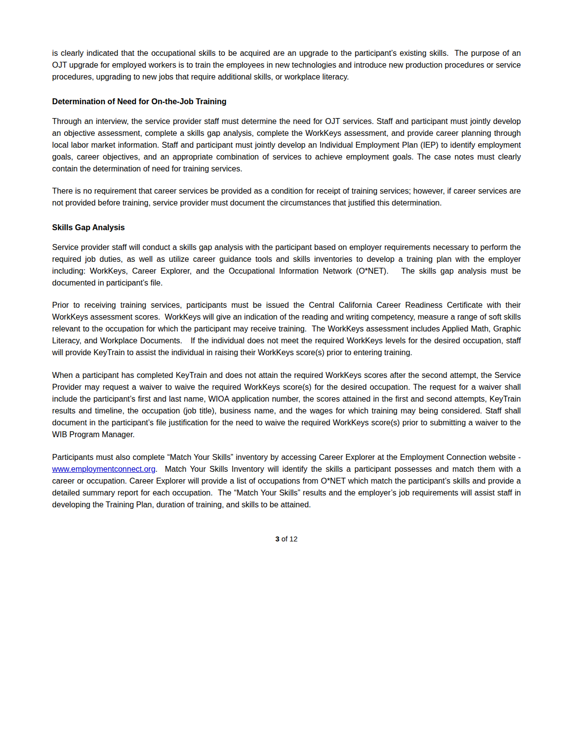is clearly indicated that the occupational skills to be acquired are an upgrade to the participant’s existing skills. The purpose of an OJT upgrade for employed workers is to train the employees in new technologies and introduce new production procedures or service procedures, upgrading to new jobs that require additional skills, or workplace literacy.
Determination of Need for On-the-Job Training
Through an interview, the service provider staff must determine the need for OJT services. Staff and participant must jointly develop an objective assessment, complete a skills gap analysis, complete the WorkKeys assessment, and provide career planning through local labor market information. Staff and participant must jointly develop an Individual Employment Plan (IEP) to identify employment goals, career objectives, and an appropriate combination of services to achieve employment goals. The case notes must clearly contain the determination of need for training services.
There is no requirement that career services be provided as a condition for receipt of training services; however, if career services are not provided before training, service provider must document the circumstances that justified this determination.
Skills Gap Analysis
Service provider staff will conduct a skills gap analysis with the participant based on employer requirements necessary to perform the required job duties, as well as utilize career guidance tools and skills inventories to develop a training plan with the employer including: WorkKeys, Career Explorer, and the Occupational Information Network (O*NET). The skills gap analysis must be documented in participant’s file.
Prior to receiving training services, participants must be issued the Central California Career Readiness Certificate with their WorkKeys assessment scores. WorkKeys will give an indication of the reading and writing competency, measure a range of soft skills relevant to the occupation for which the participant may receive training. The WorkKeys assessment includes Applied Math, Graphic Literacy, and Workplace Documents. If the individual does not meet the required WorkKeys levels for the desired occupation, staff will provide KeyTrain to assist the individual in raising their WorkKeys score(s) prior to entering training.
When a participant has completed KeyTrain and does not attain the required WorkKeys scores after the second attempt, the Service Provider may request a waiver to waive the required WorkKeys score(s) for the desired occupation. The request for a waiver shall include the participant’s first and last name, WIOA application number, the scores attained in the first and second attempts, KeyTrain results and timeline, the occupation (job title), business name, and the wages for which training may being considered. Staff shall document in the participant’s file justification for the need to waive the required WorkKeys score(s) prior to submitting a waiver to the WIB Program Manager.
Participants must also complete “Match Your Skills” inventory by accessing Career Explorer at the Employment Connection website - www.employmentconnect.org. Match Your Skills Inventory will identify the skills a participant possesses and match them with a career or occupation. Career Explorer will provide a list of occupations from O*NET which match the participant’s skills and provide a detailed summary report for each occupation. The “Match Your Skills” results and the employer’s job requirements will assist staff in developing the Training Plan, duration of training, and skills to be attained.
3 of 12